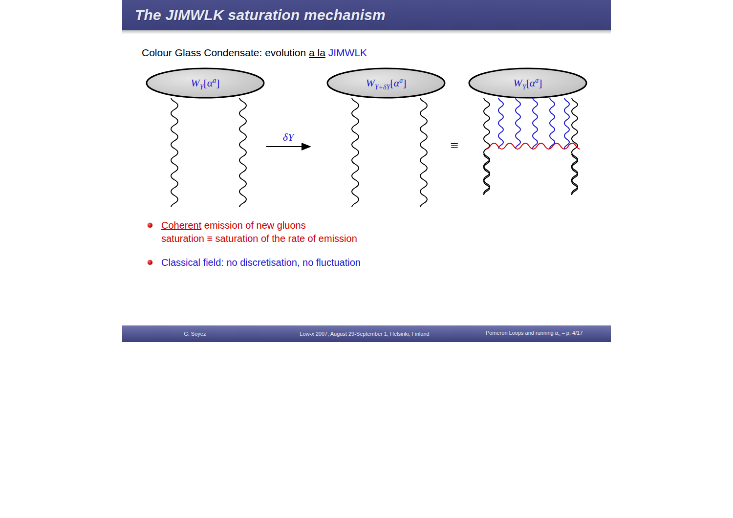The JIMWLK saturation mechanism
Colour Glass Condensate: evolution a la JIMWLK
WY[αa] δY WY+δY[αa] ≡ WY[αa]
Coherent emission of new gluons
saturation ≡ saturation of the rate of emission
Classical field: no discretisation, no fluctuation
G. Soyez
Low-x 2007, August 29-September 1, Helsinki, Finland
Pomeron Loops and running αs – p. 4/17